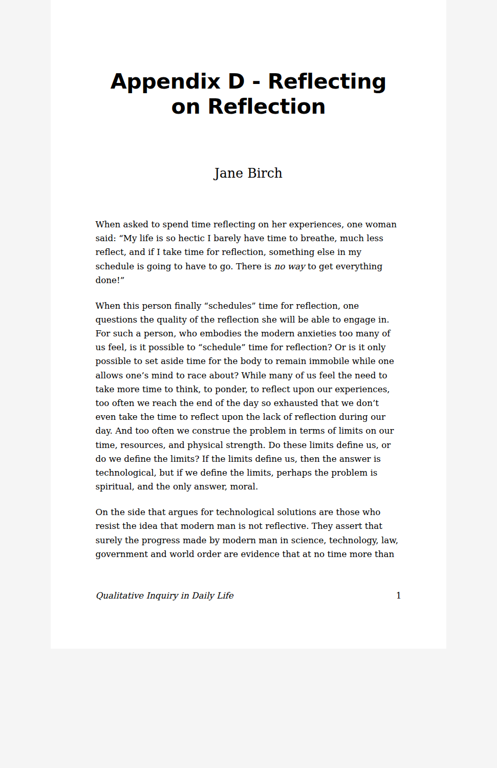Appendix D - Reflecting on Reflection
Jane Birch
When asked to spend time reflecting on her experiences, one woman said: “My life is so hectic I barely have time to breathe, much less reflect, and if I take time for reflection, something else in my schedule is going to have to go. There is no way to get everything done!”
When this person finally “schedules” time for reflection, one questions the quality of the reflection she will be able to engage in. For such a person, who embodies the modern anxieties too many of us feel, is it possible to “schedule” time for reflection? Or is it only possible to set aside time for the body to remain immobile while one allows one’s mind to race about? While many of us feel the need to take more time to think, to ponder, to reflect upon our experiences, too often we reach the end of the day so exhausted that we don’t even take the time to reflect upon the lack of reflection during our day. And too often we construe the problem in terms of limits on our time, resources, and physical strength. Do these limits define us, or do we define the limits? If the limits define us, then the answer is technological, but if we define the limits, perhaps the problem is spiritual, and the only answer, moral.
On the side that argues for technological solutions are those who resist the idea that modern man is not reflective. They assert that surely the progress made by modern man in science, technology, law, government and world order are evidence that at no time more than
Qualitative Inquiry in Daily Life 1